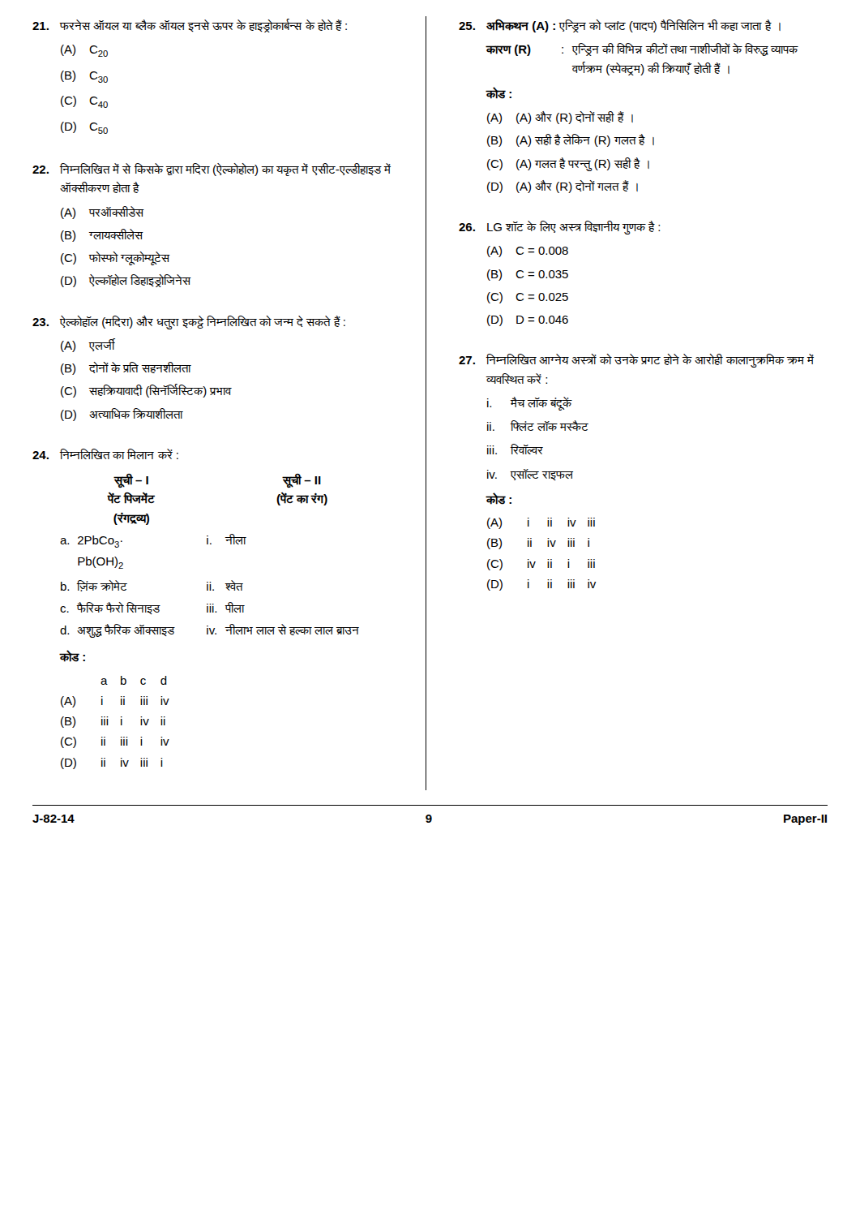21.
फरनेस ऑयल या ब्लैक ऑयल इनसे ऊपर के हाइड्रोकार्बन्स के होते हैं :
(A) C20
(B) C30
(C) C40
(D) C50
22.
निम्नलिखित में से किसके द्वारा मदिरा (ऐल्कोहोल) का यकृत में एसीट-एल्डीहाइड में ऑक्सीकरण होता है
(A) परऑक्सीडेस
(B) ग्लायक्सीलेस
(C) फोस्फो ग्लूकोम्यूटेस
(D) ऐल्कॉहोल डिहाइड्रोजिनेस
23.
ऐल्कोहॉल (मदिरा) और धतुरा इकट्ठे निम्नलिखित को जन्म दे सकते हैं :
(A) एलर्जी
(B) दोनों के प्रति सहनशीलता
(C) सहक्रियावादी (सिनॅर्जिस्टिक) प्रभाव
(D) अत्याधिक क्रियाशीलता
24.
निम्नलिखित का मिलान करें :
| सूची – I पेंट पिजमेंट (रंगद्रव्य) | सूची – II (पेंट का रंग) |
| a. | 2PbCo 3 · Pb(OH) 2 | i. | नीला |
| b. | ज़िंक क्रोमेट | ii. | श्वेत |
| c. | फैरिक फैरो सिनाइड | iii. | पीला |
| d. | अशुद्ध फैरिक ऑक्साइड | iv. | नीलाभ लाल से हल्का लाल ब्राउन |
कोड :
| | a | b | c | d |
| (A) | i | ii | iii | iv |
| (B) | iii | i | iv | ii |
| (C) | ii | iii | i | iv |
| (D) | ii | iv | iii | i |
25.
अभिकथन (A) : एन्ड्रिन को प्लांट (पादप) पैनिसिलिन भी कहा जाता है ।
कारण (R)
:
एन्ड्रिन की विभिन्न कीटों तथा नाशीजीवों के विरुद्ध व्यापक वर्णक्रम (स्पेक्ट्रम) की क्रियाएँ होती हैं ।
कोड :
(A)(A) और (R) दोनों सही हैं ।
(B)(A) सही है लेकिन (R) गलत है ।
(C)(A) गलत है परन्तु (R) सही है ।
(D)(A) और (R) दोनों गलत हैं ।
26.
LG शॉट के लिए अस्त्र विज्ञानीय गुणक है :
(A) C = 0.008
(B) C = 0.035
(C) C = 0.025
(D) D = 0.046
27.
निम्नलिखित आग्नेय अस्त्रों को उनके प्रगट होने के आरोही कालानुक्रमिक क्रम में व्यवस्थित करें :
i. मैच लॉक बंदूकें
ii. फ्लिंट लॉक मस्कैट
iii. रिवॉल्वर
iv. एसॉल्ट राइफल
कोड :
| (A) | i | ii | iv | iii |
| (B) | ii | iv | iii | i |
| (C) | iv | ii | i | iii |
| (D) | i | ii | iii | iv |
J-82-14
9
Paper-II